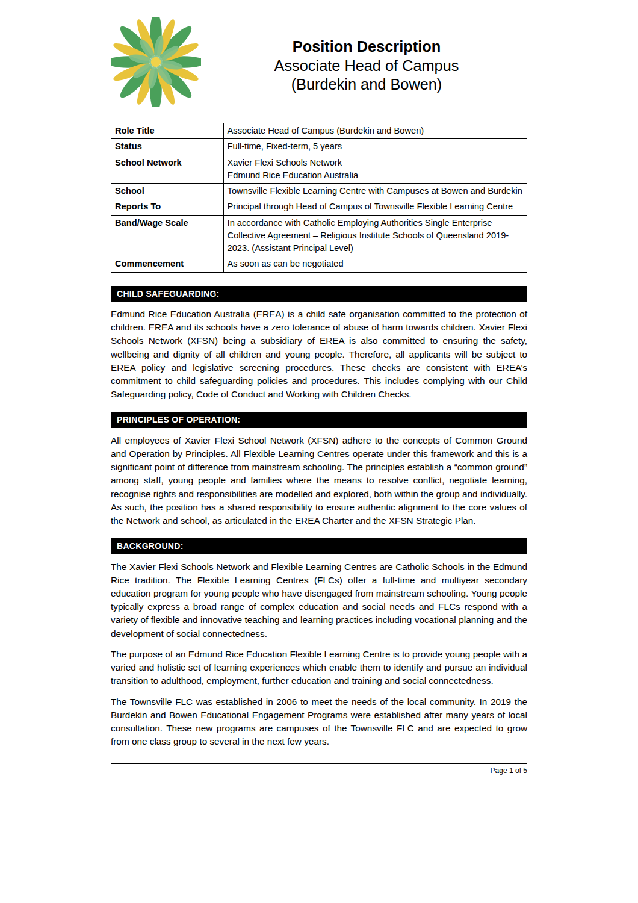Position Description
Associate Head of Campus
(Burdekin and Bowen)
| Role Title | Associate Head of Campus (Burdekin and Bowen) |
| Status | Full-time, Fixed-term, 5 years |
| School Network | Xavier Flexi Schools Network Edmund Rice Education Australia |
| School | Townsville Flexible Learning Centre with Campuses at Bowen and Burdekin |
| Reports To | Principal through Head of Campus of Townsville Flexible Learning Centre |
| Band/Wage Scale | In accordance with Catholic Employing Authorities Single Enterprise Collective Agreement – Religious Institute Schools of Queensland 2019-2023. (Assistant Principal Level) |
| Commencement | As soon as can be negotiated |
CHILD SAFEGUARDING:
Edmund Rice Education Australia (EREA) is a child safe organisation committed to the protection of children. EREA and its schools have a zero tolerance of abuse of harm towards children. Xavier Flexi Schools Network (XFSN) being a subsidiary of EREA is also committed to ensuring the safety, wellbeing and dignity of all children and young people. Therefore, all applicants will be subject to EREA policy and legislative screening procedures. These checks are consistent with EREA’s commitment to child safeguarding policies and procedures. This includes complying with our Child Safeguarding policy, Code of Conduct and Working with Children Checks.
PRINCIPLES OF OPERATION:
All employees of Xavier Flexi School Network (XFSN) adhere to the concepts of Common Ground and Operation by Principles. All Flexible Learning Centres operate under this framework and this is a significant point of difference from mainstream schooling. The principles establish a “common ground” among staff, young people and families where the means to resolve conflict, negotiate learning, recognise rights and responsibilities are modelled and explored, both within the group and individually. As such, the position has a shared responsibility to ensure authentic alignment to the core values of the Network and school, as articulated in the EREA Charter and the XFSN Strategic Plan.
BACKGROUND:
The Xavier Flexi Schools Network and Flexible Learning Centres are Catholic Schools in the Edmund Rice tradition. The Flexible Learning Centres (FLCs) offer a full-time and multiyear secondary education program for young people who have disengaged from mainstream schooling. Young people typically express a broad range of complex education and social needs and FLCs respond with a variety of flexible and innovative teaching and learning practices including vocational planning and the development of social connectedness.
The purpose of an Edmund Rice Education Flexible Learning Centre is to provide young people with a varied and holistic set of learning experiences which enable them to identify and pursue an individual transition to adulthood, employment, further education and training and social connectedness.
The Townsville FLC was established in 2006 to meet the needs of the local community. In 2019 the Burdekin and Bowen Educational Engagement Programs were established after many years of local consultation. These new programs are campuses of the Townsville FLC and are expected to grow from one class group to several in the next few years.
Page 1 of 5